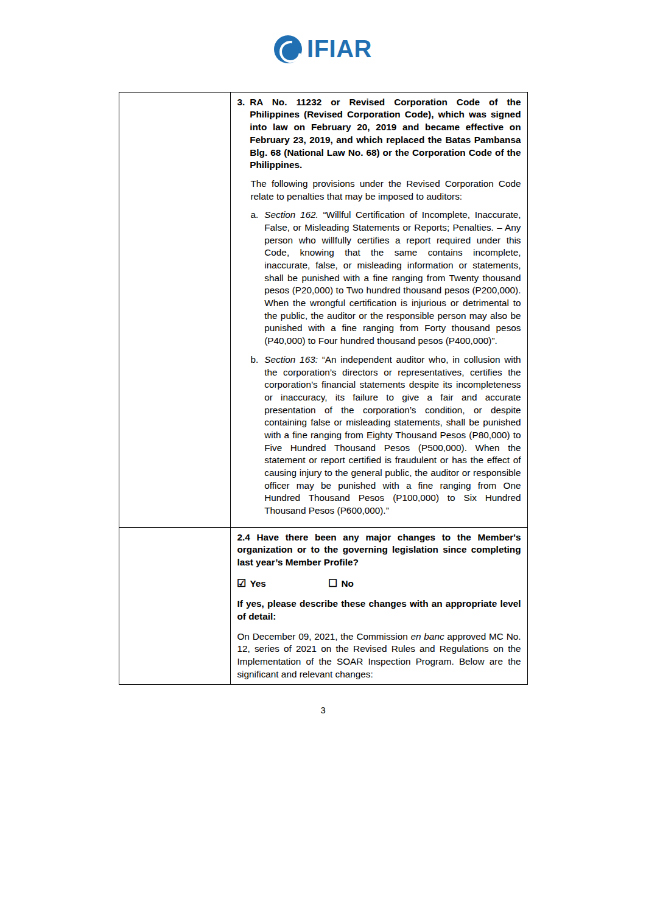IFIAR
| | 3. RA No. 11232 or Revised Corporation Code of the Philippines (Revised Corporation Code), which was signed into law on February 20, 2019 and became effective on February 23, 2019, and which replaced the Batas Pambansa Blg. 68 (National Law No. 68) or the Corporation Code of the Philippines. The following provisions under the Revised Corporation Code relate to penalties that may be imposed to auditors: a. Section 162. “Willful Certification of Incomplete, Inaccurate, False, or Misleading Statements or Reports; Penalties. – Any person who willfully certifies a report required under this Code, knowing that the same contains incomplete, inaccurate, false, or misleading information or statements, shall be punished with a fine ranging from Twenty thousand pesos (P20,000) to Two hundred thousand pesos (P200,000). When the wrongful certification is injurious or detrimental to the public, the auditor or the responsible person may also be punished with a fine ranging from Forty thousand pesos (P40,000) to Four hundred thousand pesos (P400,000)”. b. Section 163: “An independent auditor who, in collusion with the corporation’s directors or representatives, certifies the corporation’s financial statements despite its incompleteness or inaccuracy, its failure to give a fair and accurate presentation of the corporation’s condition, or despite containing false or misleading statements, shall be punished with a fine ranging from Eighty Thousand Pesos (P80,000) to Five Hundred Thousand Pesos (P500,000). When the statement or report certified is fraudulent or has the effect of causing injury to the general public, the auditor or responsible officer may be punished with a fine ranging from One Hundred Thousand Pesos (P100,000) to Six Hundred Thousand Pesos (P600,000).” |
| | 2.4 Have there been any major changes to the Member's organization or to the governing legislation since completing last year’s Member Profile? Yes No If yes, please describe these changes with an appropriate level of detail: On December 09, 2021, the Commission en banc approved MC No. 12, series of 2021 on the Revised Rules and Regulations on the Implementation of the SOAR Inspection Program. Below are the significant and relevant changes: |
3